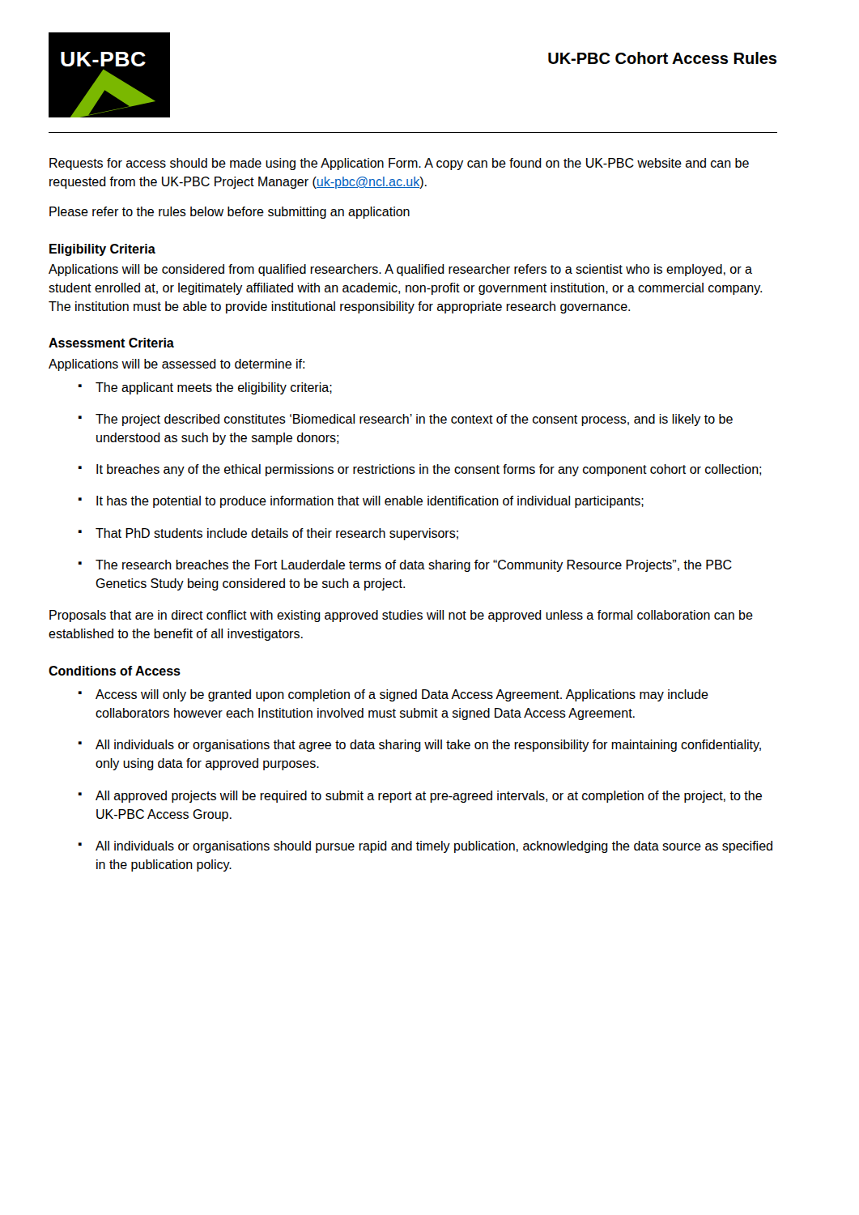UK-PBC
UK-PBC Cohort Access Rules
Requests for access should be made using the Application Form. A copy can be found on the UK-PBC website and can be requested from the UK-PBC Project Manager (uk-pbc@ncl.ac.uk).
Please refer to the rules below before submitting an application
Eligibility Criteria
Applications will be considered from qualified researchers. A qualified researcher refers to a scientist who is employed, or a student enrolled at, or legitimately affiliated with an academic, non-profit or government institution, or a commercial company. The institution must be able to provide institutional responsibility for appropriate research governance.
Assessment Criteria
Applications will be assessed to determine if:
The applicant meets the eligibility criteria;
The project described constitutes ‘Biomedical research’ in the context of the consent process, and is likely to be understood as such by the sample donors;
It breaches any of the ethical permissions or restrictions in the consent forms for any component cohort or collection;
It has the potential to produce information that will enable identification of individual participants;
That PhD students include details of their research supervisors;
The research breaches the Fort Lauderdale terms of data sharing for “Community Resource Projects”, the PBC Genetics Study being considered to be such a project.
Proposals that are in direct conflict with existing approved studies will not be approved unless a formal collaboration can be established to the benefit of all investigators.
Conditions of Access
Access will only be granted upon completion of a signed Data Access Agreement. Applications may include collaborators however each Institution involved must submit a signed Data Access Agreement.
All individuals or organisations that agree to data sharing will take on the responsibility for maintaining confidentiality, only using data for approved purposes.
All approved projects will be required to submit a report at pre-agreed intervals, or at completion of the project, to the UK-PBC Access Group.
All individuals or organisations should pursue rapid and timely publication, acknowledging the data source as specified in the publication policy.